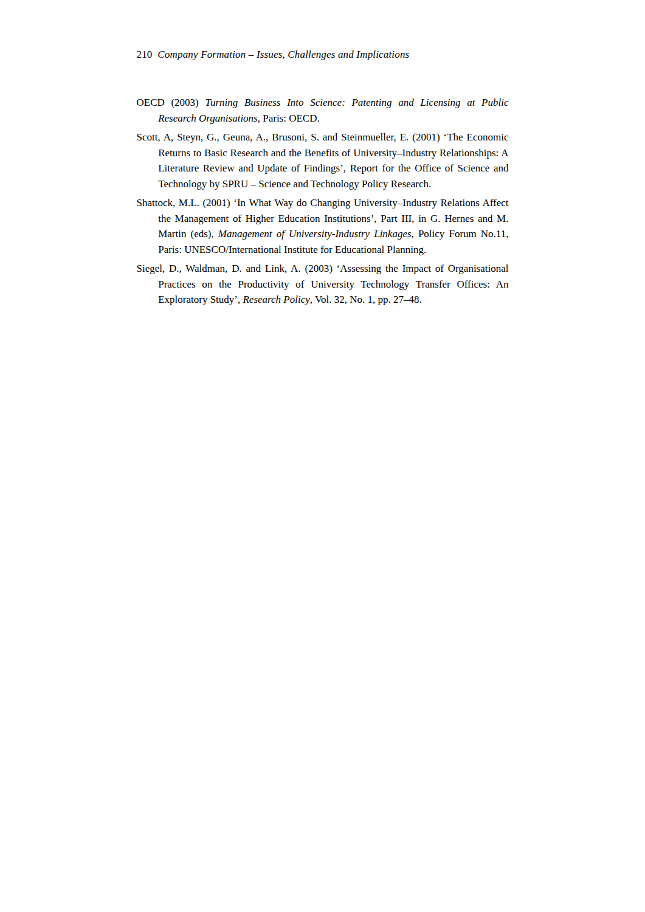210 Company Formation – Issues, Challenges and Implications
OECD (2003) Turning Business Into Science: Patenting and Licensing at Public Research Organisations, Paris: OECD.
Scott, A, Steyn, G., Geuna, A., Brusoni, S. and Steinmueller, E. (2001) ‘The Economic Returns to Basic Research and the Benefits of University–Industry Relationships: A Literature Review and Update of Findings’, Report for the Office of Science and Technology by SPRU – Science and Technology Policy Research.
Shattock, M.L. (2001) ‘In What Way do Changing University–Industry Relations Affect the Management of Higher Education Institutions’, Part III, in G. Hernes and M. Martin (eds), Management of University-Industry Linkages, Policy Forum No.11, Paris: UNESCO/International Institute for Educational Planning.
Siegel, D., Waldman, D. and Link, A. (2003) ‘Assessing the Impact of Organisational Practices on the Productivity of University Technology Transfer Offices: An Exploratory Study’, Research Policy, Vol. 32, No. 1, pp. 27–48.